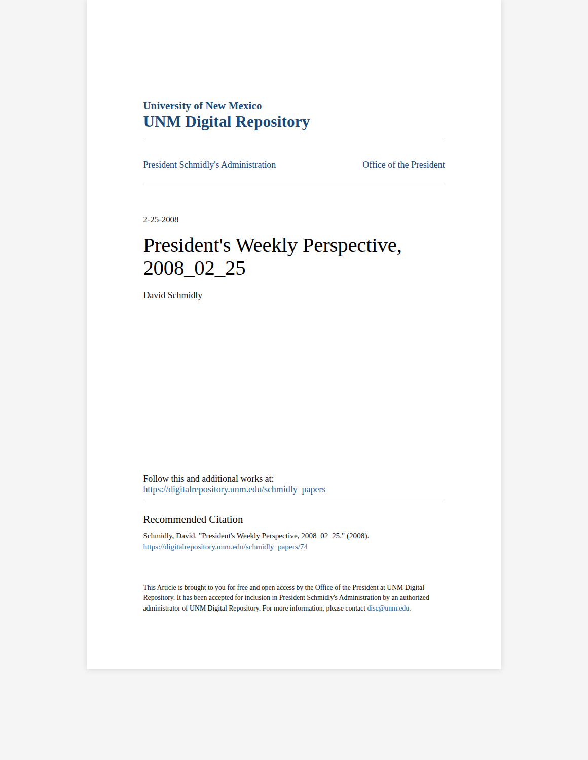University of New Mexico
UNM Digital Repository
President Schmidly's Administration
Office of the President
2-25-2008
President's Weekly Perspective, 2008_02_25
David Schmidly
Follow this and additional works at: https://digitalrepository.unm.edu/schmidly_papers
Recommended Citation
Schmidly, David. "President's Weekly Perspective, 2008_02_25." (2008). https://digitalrepository.unm.edu/schmidly_papers/74
This Article is brought to you for free and open access by the Office of the President at UNM Digital Repository. It has been accepted for inclusion in President Schmidly's Administration by an authorized administrator of UNM Digital Repository. For more information, please contact disc@unm.edu.